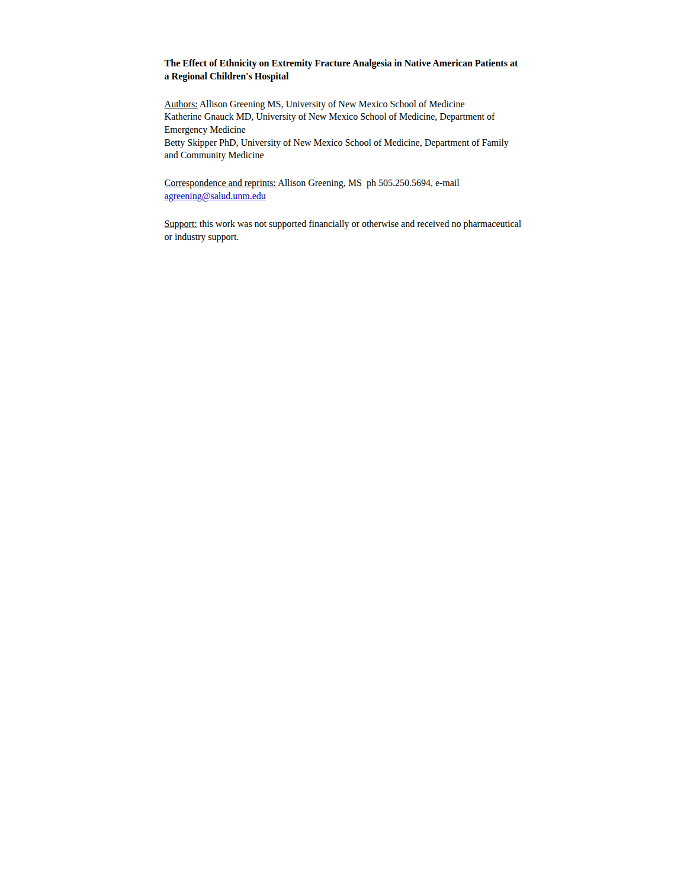The Effect of Ethnicity on Extremity Fracture Analgesia in Native American Patients at a Regional Children's Hospital
Authors: Allison Greening MS, University of New Mexico School of Medicine
Katherine Gnauck MD, University of New Mexico School of Medicine, Department of Emergency Medicine
Betty Skipper PhD, University of New Mexico School of Medicine, Department of Family and Community Medicine
Correspondence and reprints: Allison Greening, MS ph 505.250.5694, e-mail agreening@salud.unm.edu
Support: this work was not supported financially or otherwise and received no pharmaceutical or industry support.